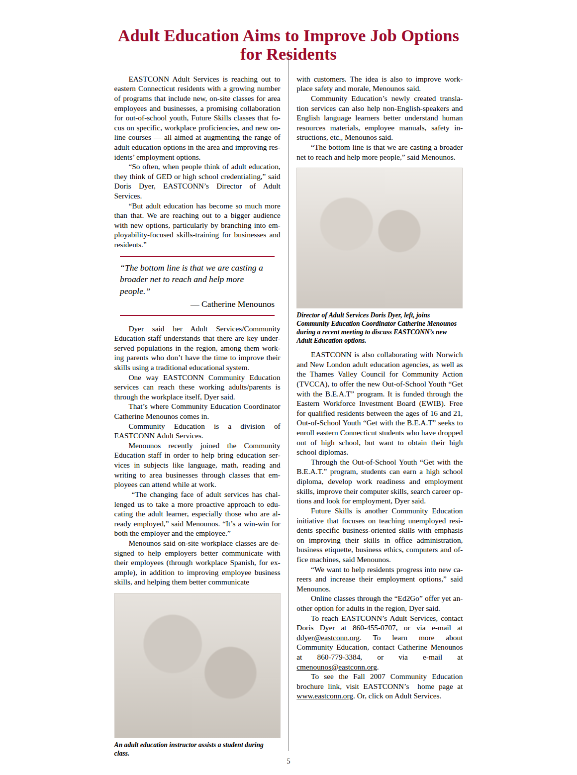Adult Education Aims to Improve Job Options for Residents
EASTCONN Adult Services is reaching out to eastern Connecticut residents with a growing number of programs that include new, on-site classes for area employees and businesses, a promising collaboration for out-of-school youth, Future Skills classes that focus on specific, workplace proficiencies, and new online courses — all aimed at augmenting the range of adult education options in the area and improving residents’ employment options.
“So often, when people think of adult education, they think of GED or high school credentialing,” said Doris Dyer, EASTCONN’s Director of Adult Services.
“But adult education has become so much more than that. We are reaching out to a bigger audience with new options, particularly by branching into employability-focused skills-training for businesses and residents.”
“The bottom line is that we are casting a broader net to reach and help more people.” — Catherine Menounos
Dyer said her Adult Services/Community Education staff understands that there are key underserved populations in the region, among them working parents who don’t have the time to improve their skills using a traditional educational system.
One way EASTCONN Community Education services can reach these working adults/parents is through the workplace itself, Dyer said.
That’s where Community Education Coordinator Catherine Menounos comes in.
Community Education is a division of EASTCONN Adult Services.
Menounos recently joined the Community Education staff in order to help bring education services in subjects like language, math, reading and writing to area businesses through classes that employees can attend while at work.
“The changing face of adult services has challenged us to take a more proactive approach to educating the adult learner, especially those who are already employed,” said Menounos. “It’s a win-win for both the employer and the employee.”
Menounos said on-site workplace classes are designed to help employers better communicate with their employees (through workplace Spanish, for example), in addition to improving employee business skills, and helping them better communicate
An adult education instructor assists a student during class.
with customers. The idea is also to improve workplace safety and morale, Menounos said.
Community Education’s newly created translation services can also help non-English-speakers and English language learners better understand human resources materials, employee manuals, safety instructions, etc., Menounos said.
“The bottom line is that we are casting a broader net to reach and help more people,” said Menounos.
Director of Adult Services Doris Dyer, left, joins Community Education Coordinator Catherine Menounos during a recent meeting to discuss EASTCONN’s new Adult Education options.
EASTCONN is also collaborating with Norwich and New London adult education agencies, as well as the Thames Valley Council for Community Action (TVCCA), to offer the new Out-of-School Youth “Get with the B.E.A.T” program. It is funded through the Eastern Workforce Investment Board (EWIB). Free for qualified residents between the ages of 16 and 21, Out-of-School Youth “Get with the B.E.A.T” seeks to enroll eastern Connecticut students who have dropped out of high school, but want to obtain their high school diplomas.
Through the Out-of-School Youth “Get with the B.E.A.T.” program, students can earn a high school diploma, develop work readiness and employment skills, improve their computer skills, search career options and look for employment, Dyer said.
Future Skills is another Community Education initiative that focuses on teaching unemployed residents specific business-oriented skills with emphasis on improving their skills in office administration, business etiquette, business ethics, computers and office machines, said Menounos.
“We want to help residents progress into new careers and increase their employment options,” said Menounos.
Online classes through the “Ed2Go” offer yet another option for adults in the region, Dyer said.
To reach EASTCONN’s Adult Services, contact Doris Dyer at 860-455-0707, or via e-mail at ddyer@eastconn.org. To learn more about Community Education, contact Catherine Menounos at 860-779-3384, or via e-mail at cmenounos@eastconn.org.
To see the Fall 2007 Community Education brochure link, visit EASTCONN’s home page at www.eastconn.org. Or, click on Adult Services.
5